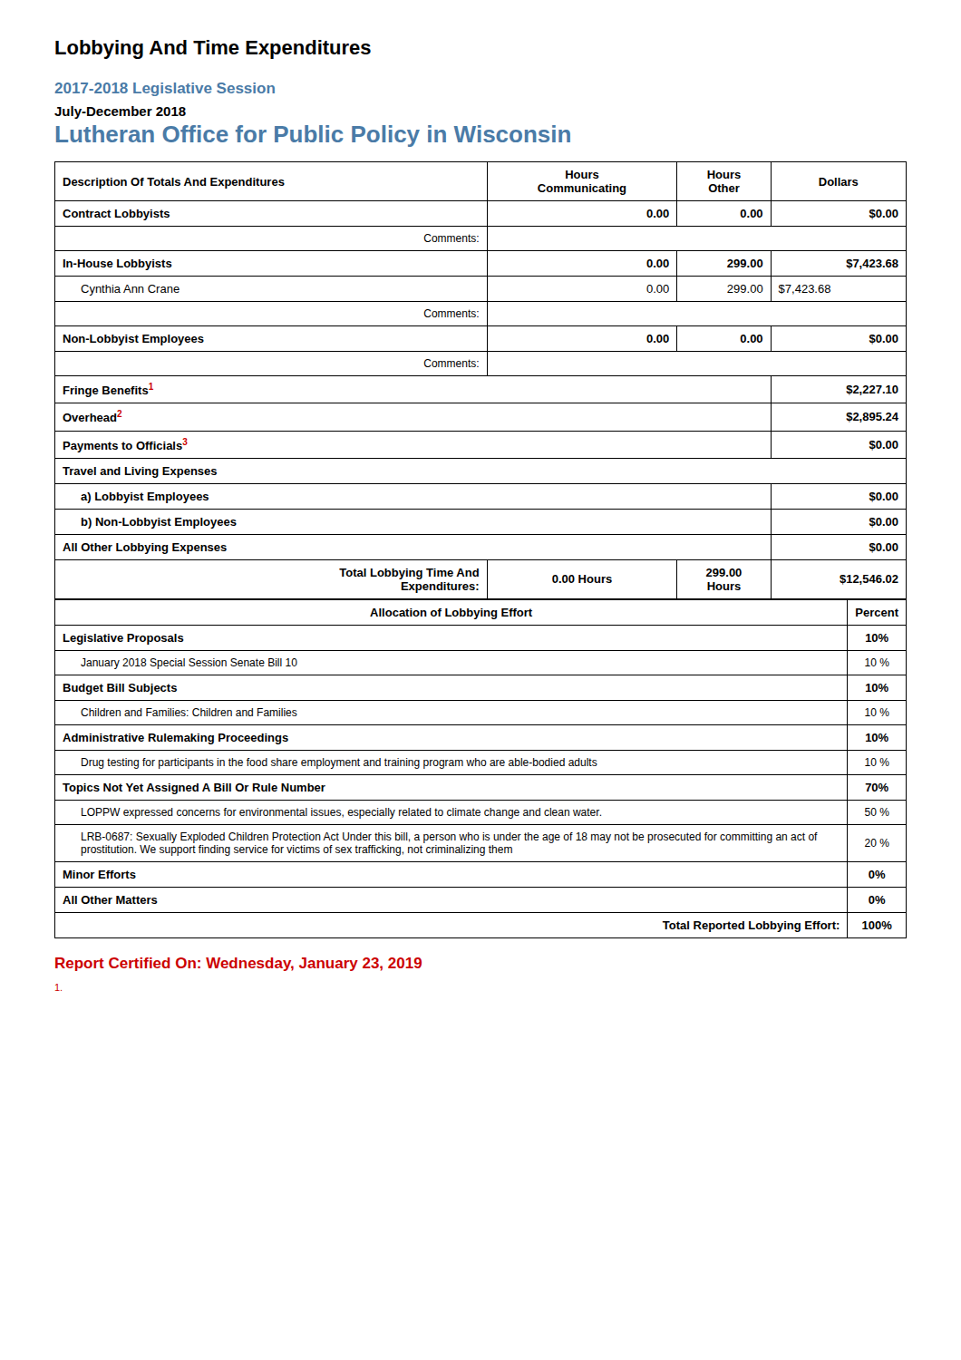Lobbying And Time Expenditures
2017-2018 Legislative Session
July-December 2018
Lutheran Office for Public Policy in Wisconsin
| Description Of Totals And Expenditures | Hours Communicating | Hours Other | Dollars |
| --- | --- | --- | --- |
| Contract Lobbyists | 0.00 | 0.00 | $0.00 |
| Comments: | |
| In-House Lobbyists | 0.00 | 299.00 | $7,423.68 |
| Cynthia Ann Crane | 0.00 | 299.00 | $7,423.68 |
| Comments: | |
| Non-Lobbyist Employees | 0.00 | 0.00 | $0.00 |
| Comments: | |
| Fringe Benefits 1 | $2,227.10 |
| Overhead 2 | $2,895.24 |
| Payments to Officials 3 | $0.00 |
| Travel and Living Expenses |
| a) Lobbyist Employees | $0.00 |
| b) Non-Lobbyist Employees | $0.00 |
| All Other Lobbying Expenses | $0.00 |
| Total Lobbying Time And Expenditures: | 0.00 Hours | 299.00 Hours | $12,546.02 |
| Allocation of Lobbying Effort | Percent |
| --- | --- |
| Legislative Proposals | 10% |
| January 2018 Special Session Senate Bill 10 | 10 % |
| Budget Bill Subjects | 10% |
| Children and Families: Children and Families | 10 % |
| Administrative Rulemaking Proceedings | 10% |
| Drug testing for participants in the food share employment and training program who are able-bodied adults | 10 % |
| Topics Not Yet Assigned A Bill Or Rule Number | 70% |
| LOPPW expressed concerns for environmental issues, especially related to climate change and clean water. | 50 % |
| LRB-0687: Sexually Exploded Children Protection Act Under this bill, a person who is under the age of 18 may not be prosecuted for committing an act of prostitution. We support finding service for victims of sex trafficking, not criminalizing them | 20 % |
| Minor Efforts | 0% |
| All Other Matters | 0% |
| Total Reported Lobbying Effort: | 100% |
Report Certified On: Wednesday, January 23, 2019
1.